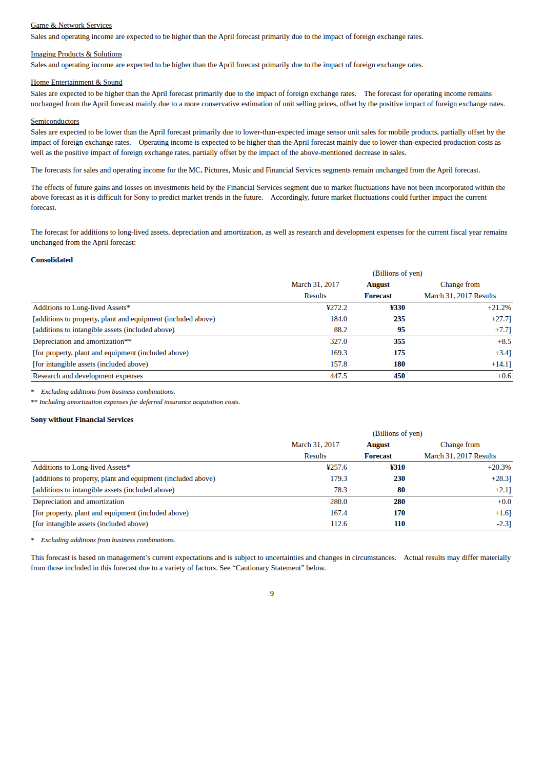Game & Network Services
Sales and operating income are expected to be higher than the April forecast primarily due to the impact of foreign exchange rates.
Imaging Products & Solutions
Sales and operating income are expected to be higher than the April forecast primarily due to the impact of foreign exchange rates.
Home Entertainment & Sound
Sales are expected to be higher than the April forecast primarily due to the impact of foreign exchange rates. The forecast for operating income remains unchanged from the April forecast mainly due to a more conservative estimation of unit selling prices, offset by the positive impact of foreign exchange rates.
Semiconductors
Sales are expected to be lower than the April forecast primarily due to lower-than-expected image sensor unit sales for mobile products, partially offset by the impact of foreign exchange rates. Operating income is expected to be higher than the April forecast mainly due to lower-than-expected production costs as well as the positive impact of foreign exchange rates, partially offset by the impact of the above-mentioned decrease in sales.
The forecasts for sales and operating income for the MC, Pictures, Music and Financial Services segments remain unchanged from the April forecast.
The effects of future gains and losses on investments held by the Financial Services segment due to market fluctuations have not been incorporated within the above forecast as it is difficult for Sony to predict market trends in the future. Accordingly, future market fluctuations could further impact the current forecast.
The forecast for additions to long-lived assets, depreciation and amortization, as well as research and development expenses for the current fiscal year remains unchanged from the April forecast:
Consolidated
| | (Billions of yen) |
| | March 31, 2017 | August | Change from |
| | Results | Forecast | March 31, 2017 Results |
| Additions to Long-lived Assets* | ¥272.2 | ¥330 | +21.2% |
| [additions to property, plant and equipment (included above) | 184.0 | 235 | +27.7] |
| [additions to intangible assets (included above) | 88.2 | 95 | +7.7] |
| Depreciation and amortization** | 327.0 | 355 | +8.5 |
| [for property, plant and equipment (included above) | 169.3 | 175 | +3.4] |
| [for intangible assets (included above) | 157.8 | 180 | +14.1] |
| Research and development expenses | 447.5 | 450 | +0.6 |
* Excluding additions from business combinations.
** Including amortization expenses for deferred insurance acquisition costs.
Sony without Financial Services
| | (Billions of yen) |
| | March 31, 2017 | August | Change from |
| | Results | Forecast | March 31, 2017 Results |
| Additions to Long-lived Assets* | ¥257.6 | ¥310 | +20.3% |
| [additions to property, plant and equipment (included above) | 179.3 | 230 | +28.3] |
| [additions to intangible assets (included above) | 78.3 | 80 | +2.1] |
| Depreciation and amortization | 280.0 | 280 | +0.0 |
| [for property, plant and equipment (included above) | 167.4 | 170 | +1.6] |
| [for intangible assets (included above) | 112.6 | 110 | -2.3] |
* Excluding additions from business combinations.
This forecast is based on management’s current expectations and is subject to uncertainties and changes in circumstances. Actual results may differ materially from those included in this forecast due to a variety of factors. See “Cautionary Statement” below.
9